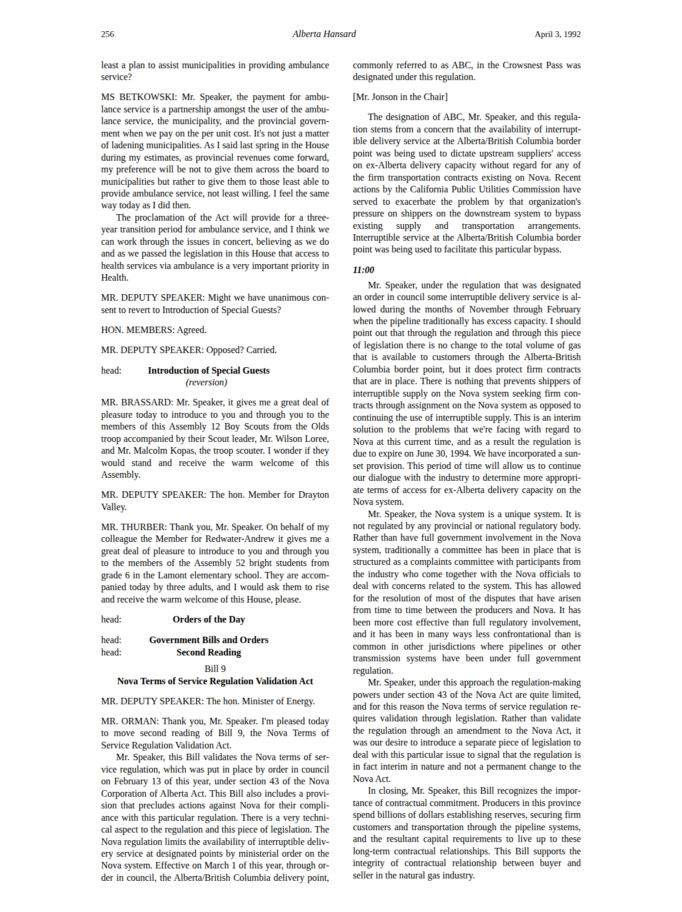256
Alberta Hansard
April 3, 1992
least a plan to assist municipalities in providing ambulance service?
MS BETKOWSKI: Mr. Speaker, the payment for ambulance service is a partnership amongst the user of the ambulance service, the municipality, and the provincial government when we pay on the per unit cost. It's not just a matter of ladening municipalities. As I said last spring in the House during my estimates, as provincial revenues come forward, my preference will be not to give them across the board to municipalities but rather to give them to those least able to provide ambulance service, not least willing. I feel the same way today as I did then.
The proclamation of the Act will provide for a three-year transition period for ambulance service, and I think we can work through the issues in concert, believing as we do and as we passed the legislation in this House that access to health services via ambulance is a very important priority in Health.
MR. DEPUTY SPEAKER: Might we have unanimous consent to revert to Introduction of Special Guests?
HON. MEMBERS: Agreed.
MR. DEPUTY SPEAKER: Opposed? Carried.
head: Introduction of Special Guests
(reversion)
MR. BRASSARD: Mr. Speaker, it gives me a great deal of pleasure today to introduce to you and through you to the members of this Assembly 12 Boy Scouts from the Olds troop accompanied by their Scout leader, Mr. Wilson Loree, and Mr. Malcolm Kopas, the troop scouter. I wonder if they would stand and receive the warm welcome of this Assembly.
MR. DEPUTY SPEAKER: The hon. Member for Drayton Valley.
MR. THURBER: Thank you, Mr. Speaker. On behalf of my colleague the Member for Redwater-Andrew it gives me a great deal of pleasure to introduce to you and through you to the members of the Assembly 52 bright students from grade 6 in the Lamont elementary school. They are accompanied today by three adults, and I would ask them to rise and receive the warm welcome of this House, please.
head: Orders of the Day
head: Government Bills and Orders
head: Second Reading
Bill 9
Nova Terms of Service Regulation Validation Act
MR. DEPUTY SPEAKER: The hon. Minister of Energy.
MR. ORMAN: Thank you, Mr. Speaker. I'm pleased today to move second reading of Bill 9, the Nova Terms of Service Regulation Validation Act.
Mr. Speaker, this Bill validates the Nova terms of service regulation, which was put in place by order in council on February 13 of this year, under section 43 of the Nova Corporation of Alberta Act. This Bill also includes a provision that precludes actions against Nova for their compliance with this particular regulation. There is a very technical aspect to the regulation and this piece of legislation. The Nova regulation limits the availability of interruptible delivery service at designated points by ministerial order on the Nova system. Effective on March 1 of this year, through order in council, the Alberta/British Columbia delivery point, commonly referred to as ABC, in the Crowsnest Pass was designated under this regulation.
[Mr. Jonson in the Chair]
The designation of ABC, Mr. Speaker, and this regulation stems from a concern that the availability of interruptible delivery service at the Alberta/British Columbia border point was being used to dictate upstream suppliers' access on ex-Alberta delivery capacity without regard for any of the firm transportation contracts existing on Nova. Recent actions by the California Public Utilities Commission have served to exacerbate the problem by that organization's pressure on shippers on the downstream system to bypass existing supply and transportation arrangements. Interruptible service at the Alberta/British Columbia border point was being used to facilitate this particular bypass.
11:00
Mr. Speaker, under the regulation that was designated an order in council some interruptible delivery service is allowed during the months of November through February when the pipeline traditionally has excess capacity. I should point out that through the regulation and through this piece of legislation there is no change to the total volume of gas that is available to customers through the Alberta-British Columbia border point, but it does protect firm contracts that are in place. There is nothing that prevents shippers of interruptible supply on the Nova system seeking firm contracts through assignment on the Nova system as opposed to continuing the use of interruptible supply. This is an interim solution to the problems that we're facing with regard to Nova at this current time, and as a result the regulation is due to expire on June 30, 1994. We have incorporated a sunset provision. This period of time will allow us to continue our dialogue with the industry to determine more appropriate terms of access for ex-Alberta delivery capacity on the Nova system.
Mr. Speaker, the Nova system is a unique system. It is not regulated by any provincial or national regulatory body. Rather than have full government involvement in the Nova system, traditionally a committee has been in place that is structured as a complaints committee with participants from the industry who come together with the Nova officials to deal with concerns related to the system. This has allowed for the resolution of most of the disputes that have arisen from time to time between the producers and Nova. It has been more cost effective than full regulatory involvement, and it has been in many ways less confrontational than is common in other jurisdictions where pipelines or other transmission systems have been under full government regulation.
Mr. Speaker, under this approach the regulation-making powers under section 43 of the Nova Act are quite limited, and for this reason the Nova terms of service regulation requires validation through legislation. Rather than validate the regulation through an amendment to the Nova Act, it was our desire to introduce a separate piece of legislation to deal with this particular issue to signal that the regulation is in fact interim in nature and not a permanent change to the Nova Act.
In closing, Mr. Speaker, this Bill recognizes the importance of contractual commitment. Producers in this province spend billions of dollars establishing reserves, securing firm customers and transportation through the pipeline systems, and the resultant capital requirements to live up to these long-term contractual relationships. This Bill supports the integrity of contractual relationship between buyer and seller in the natural gas industry.